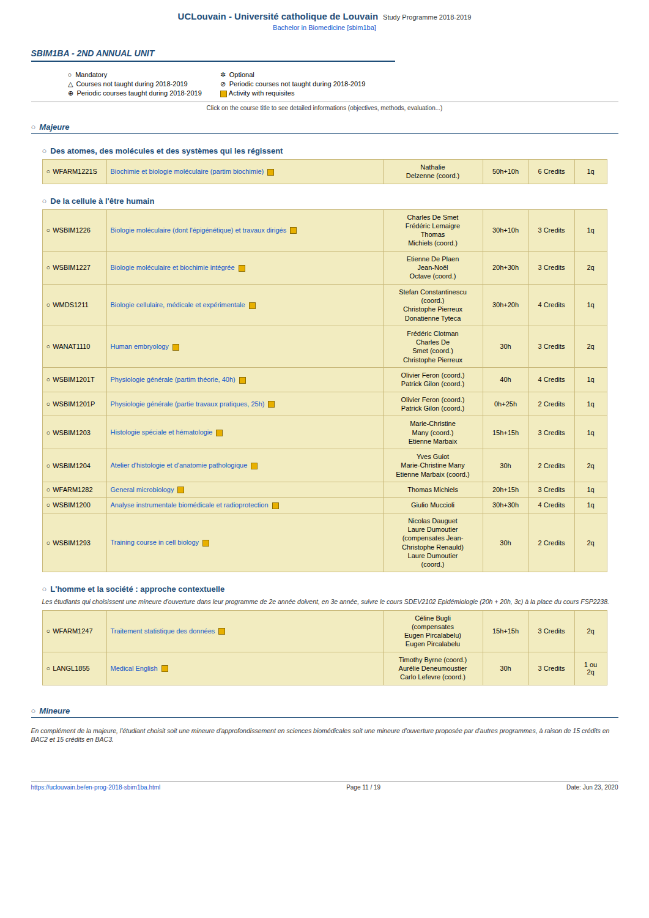UCLouvain - Université catholique de Louvain Study Programme 2018-2019 Bachelor in Biomedicine [sbim1ba]
SBIM1BA - 2ND ANNUAL UNIT
| ○ Mandatory | ✲ Optional |
| △ Courses not taught during 2018-2019 | ⊘ Periodic courses not taught during 2018-2019 |
| ⊕ Periodic courses taught during 2018-2019 | Activity with requisites |
Click on the course title to see detailed informations (objectives, methods, evaluation...)
○Majeure
○Des atomes, des molécules et des systèmes qui les régissent
| ○ WFARM1221S | Biochimie et biologie moléculaire (partim biochimie) | Nathalie Delzenne (coord.) | 50h+10h | 6 Credits | 1q |
○De la cellule à l'être humain
| ○ WSBIM1226 | Biologie moléculaire (dont l'épigénétique) et travaux dirigés | Charles De Smet Frédéric Lemaigre Thomas Michiels (coord.) | 30h+10h | 3 Credits | 1q |
| ○ WSBIM1227 | Biologie moléculaire et biochimie intégrée | Etienne De Plaen Jean-Noël Octave (coord.) | 20h+30h | 3 Credits | 2q |
| ○ WMDS1211 | Biologie cellulaire, médicale et expérimentale | Stefan Constantinescu (coord.) Christophe Pierreux Donatienne Tyteca | 30h+20h | 4 Credits | 1q |
| ○ WANAT1110 | Human embryology | Frédéric Clotman Charles De Smet (coord.) Christophe Pierreux | 30h | 3 Credits | 2q |
| ○ WSBIM1201T | Physiologie générale (partim théorie, 40h) | Olivier Feron (coord.) Patrick Gilon (coord.) | 40h | 4 Credits | 1q |
| ○ WSBIM1201P | Physiologie générale (partie travaux pratiques, 25h) | Olivier Feron (coord.) Patrick Gilon (coord.) | 0h+25h | 2 Credits | 1q |
| ○ WSBIM1203 | Histologie spéciale et hématologie | Marie-Christine Many (coord.) Etienne Marbaix | 15h+15h | 3 Credits | 1q |
| ○ WSBIM1204 | Atelier d'histologie et d'anatomie pathologique | Yves Guiot Marie-Christine Many Etienne Marbaix (coord.) | 30h | 2 Credits | 2q |
| ○ WFARM1282 | General microbiology | Thomas Michiels | 20h+15h | 3 Credits | 1q |
| ○ WSBIM1200 | Analyse instrumentale biomédicale et radioprotection | Giulio Muccioli | 30h+30h | 4 Credits | 1q |
| ○ WSBIM1293 | Training course in cell biology | Nicolas Dauguet Laure Dumoutier (compensates Jean- Christophe Renauld) Laure Dumoutier (coord.) | 30h | 2 Credits | 2q |
○L'homme et la société : approche contextuelle
Les étudiants qui choisissent une mineure d'ouverture dans leur programme de 2e année doivent, en 3e année, suivre le cours SDEV2102 Epidémiologie (20h + 20h, 3c) à la place du cours FSP2238.
| ○ WFARM1247 | Traitement statistique des données | Céline Bugli (compensates Eugen Pircalabelu) Eugen Pircalabelu | 15h+15h | 3 Credits | 2q |
| ○ LANGL1855 | Medical English | Timothy Byrne (coord.) Aurélie Deneumoustier Carlo Lefevre (coord.) | 30h | 3 Credits | 1 ou 2q |
○Mineure
En complément de la majeure, l'étudiant choisit soit une mineure d'approfondissement en sciences biomédicales soit une mineure d'ouverture proposée par d'autres programmes, à raison de 15 crédits en BAC2 et 15 crédits en BAC3.
https://uclouvain.be/en-prog-2018-sbim1ba.html
Page 11 / 19
Date: Jun 23, 2020